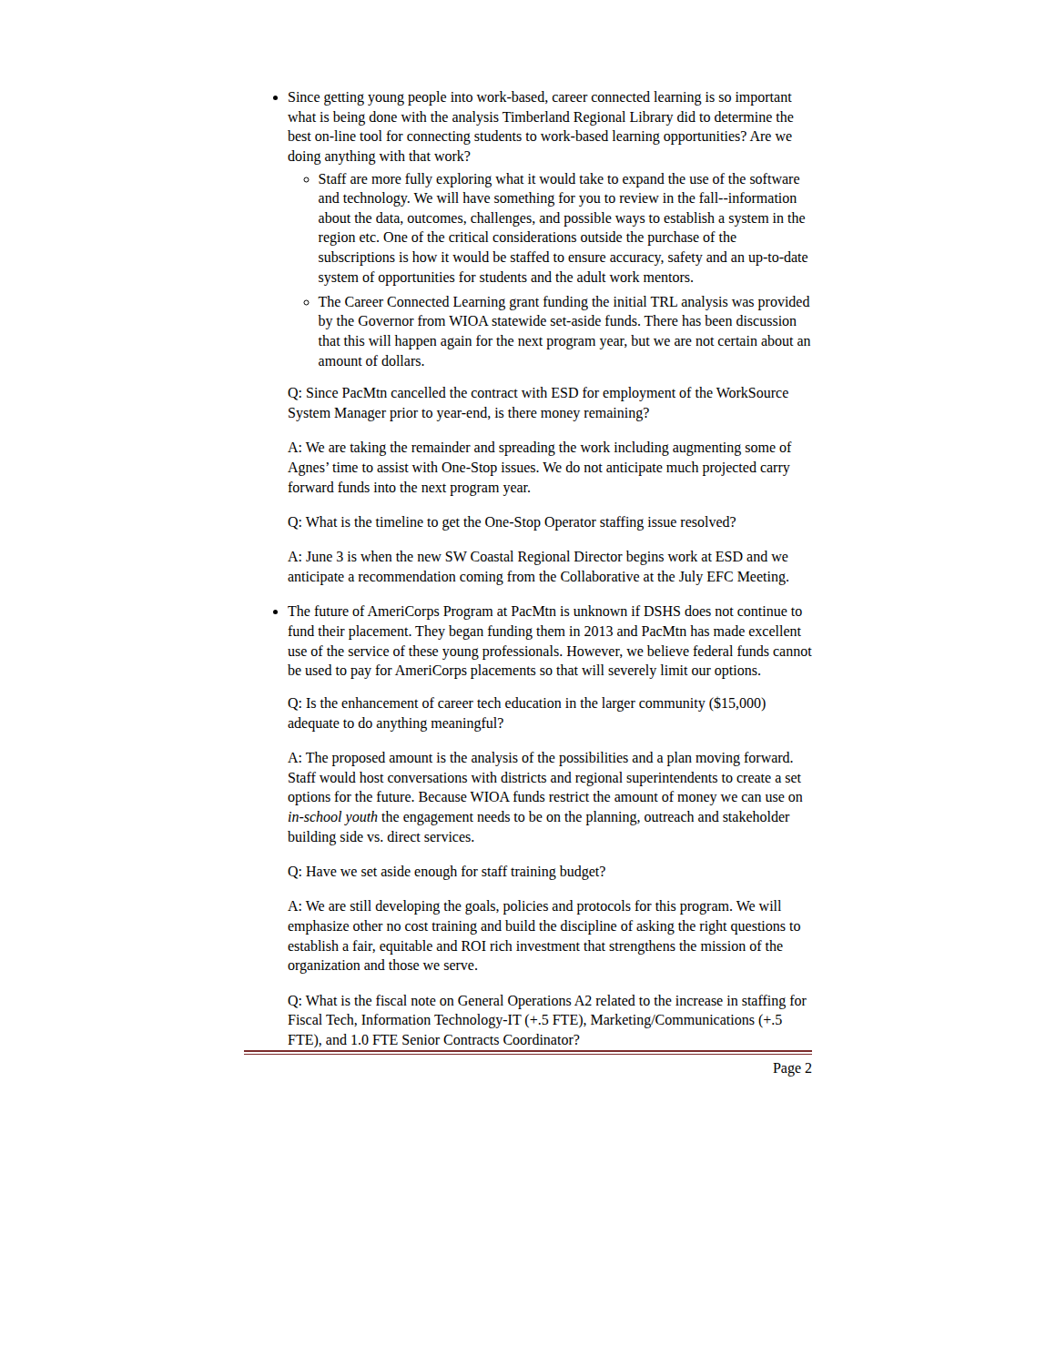Since getting young people into work-based, career connected learning is so important what is being done with the analysis Timberland Regional Library did to determine the best on-line tool for connecting students to work-based learning opportunities? Are we doing anything with that work?
Staff are more fully exploring what it would take to expand the use of the software and technology. We will have something for you to review in the fall--information about the data, outcomes, challenges, and possible ways to establish a system in the region etc. One of the critical considerations outside the purchase of the subscriptions is how it would be staffed to ensure accuracy, safety and an up-to-date system of opportunities for students and the adult work mentors.
The Career Connected Learning grant funding the initial TRL analysis was provided by the Governor from WIOA statewide set-aside funds. There has been discussion that this will happen again for the next program year, but we are not certain about an amount of dollars.
Q: Since PacMtn cancelled the contract with ESD for employment of the WorkSource System Manager prior to year-end, is there money remaining?
A: We are taking the remainder and spreading the work including augmenting some of Agnes’ time to assist with One-Stop issues. We do not anticipate much projected carry forward funds into the next program year.
Q: What is the timeline to get the One-Stop Operator staffing issue resolved?
A: June 3 is when the new SW Coastal Regional Director begins work at ESD and we anticipate a recommendation coming from the Collaborative at the July EFC Meeting.
The future of AmeriCorps Program at PacMtn is unknown if DSHS does not continue to fund their placement. They began funding them in 2013 and PacMtn has made excellent use of the service of these young professionals. However, we believe federal funds cannot be used to pay for AmeriCorps placements so that will severely limit our options.
Q: Is the enhancement of career tech education in the larger community ($15,000) adequate to do anything meaningful?
A: The proposed amount is the analysis of the possibilities and a plan moving forward. Staff would host conversations with districts and regional superintendents to create a set options for the future. Because WIOA funds restrict the amount of money we can use on in-school youth the engagement needs to be on the planning, outreach and stakeholder building side vs. direct services.
Q: Have we set aside enough for staff training budget?
A: We are still developing the goals, policies and protocols for this program. We will emphasize other no cost training and build the discipline of asking the right questions to establish a fair, equitable and ROI rich investment that strengthens the mission of the organization and those we serve.
Q: What is the fiscal note on General Operations A2 related to the increase in staffing for Fiscal Tech, Information Technology-IT (+.5 FTE), Marketing/Communications (+.5 FTE), and 1.0 FTE Senior Contracts Coordinator?
Page 2